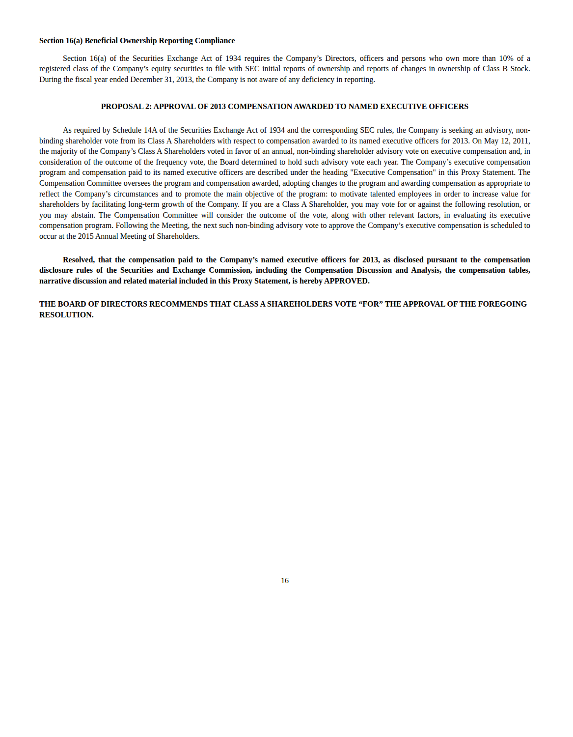Section 16(a) Beneficial Ownership Reporting Compliance
Section 16(a) of the Securities Exchange Act of 1934 requires the Company’s Directors, officers and persons who own more than 10% of a registered class of the Company’s equity securities to file with SEC initial reports of ownership and reports of changes in ownership of Class B Stock. During the fiscal year ended December 31, 2013, the Company is not aware of any deficiency in reporting.
PROPOSAL 2: APPROVAL OF 2013 COMPENSATION AWARDED TO NAMED EXECUTIVE OFFICERS
As required by Schedule 14A of the Securities Exchange Act of 1934 and the corresponding SEC rules, the Company is seeking an advisory, non-binding shareholder vote from its Class A Shareholders with respect to compensation awarded to its named executive officers for 2013. On May 12, 2011, the majority of the Company’s Class A Shareholders voted in favor of an annual, non-binding shareholder advisory vote on executive compensation and, in consideration of the outcome of the frequency vote, the Board determined to hold such advisory vote each year. The Company’s executive compensation program and compensation paid to its named executive officers are described under the heading "Executive Compensation" in this Proxy Statement. The Compensation Committee oversees the program and compensation awarded, adopting changes to the program and awarding compensation as appropriate to reflect the Company’s circumstances and to promote the main objective of the program: to motivate talented employees in order to increase value for shareholders by facilitating long-term growth of the Company. If you are a Class A Shareholder, you may vote for or against the following resolution, or you may abstain. The Compensation Committee will consider the outcome of the vote, along with other relevant factors, in evaluating its executive compensation program. Following the Meeting, the next such non-binding advisory vote to approve the Company’s executive compensation is scheduled to occur at the 2015 Annual Meeting of Shareholders.
Resolved, that the compensation paid to the Company’s named executive officers for 2013, as disclosed pursuant to the compensation disclosure rules of the Securities and Exchange Commission, including the Compensation Discussion and Analysis, the compensation tables, narrative discussion and related material included in this Proxy Statement, is hereby APPROVED.
THE BOARD OF DIRECTORS RECOMMENDS THAT CLASS A SHAREHOLDERS VOTE “FOR” THE APPROVAL OF THE FOREGOING RESOLUTION.
16